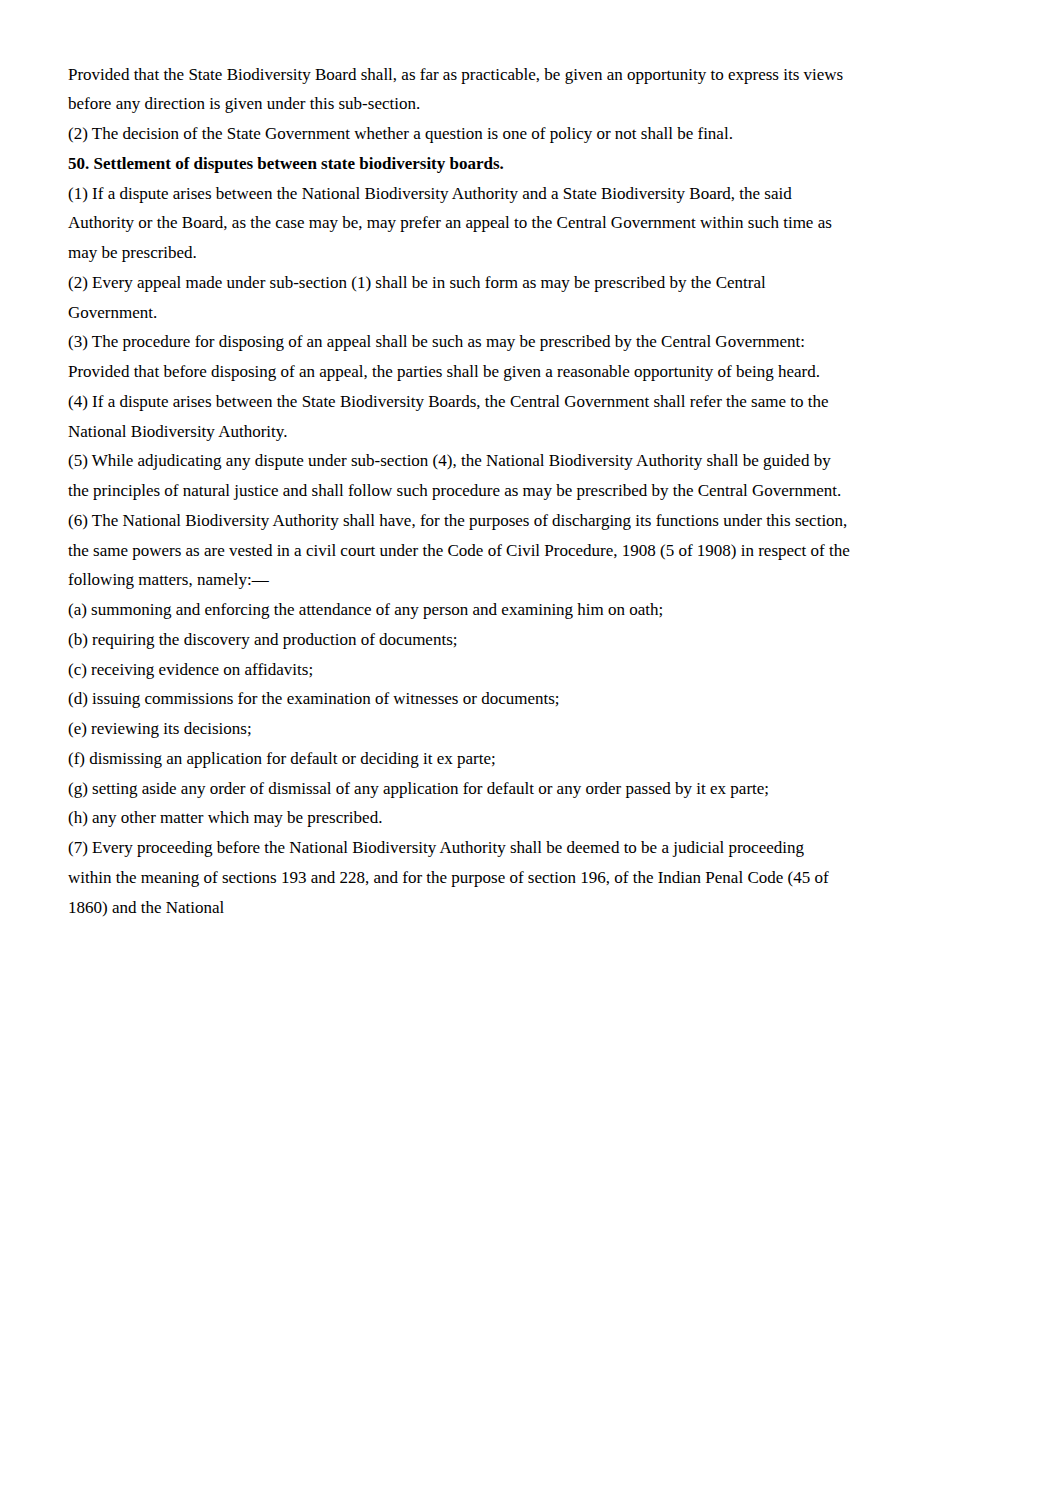Provided that the State Biodiversity Board shall, as far as practicable, be given an opportunity to express its views before any direction is given under this sub-section.
(2) The decision of the State Government whether a question is one of policy or not shall be final.
50. Settlement of disputes between state biodiversity boards.
(1) If a dispute arises between the National Biodiversity Authority and a State Biodiversity Board, the said Authority or the Board, as the case may be, may prefer an appeal to the Central Government within such time as may be prescribed.
(2) Every appeal made under sub-section (1) shall be in such form as may be prescribed by the Central Government.
(3) The procedure for disposing of an appeal shall be such as may be prescribed by the Central Government:
Provided that before disposing of an appeal, the parties shall be given a reasonable opportunity of being heard.
(4) If a dispute arises between the State Biodiversity Boards, the Central Government shall refer the same to the National Biodiversity Authority.
(5) While adjudicating any dispute under sub-section (4), the National Biodiversity Authority shall be guided by the principles of natural justice and shall follow such procedure as may be prescribed by the Central Government.
(6) The National Biodiversity Authority shall have, for the purposes of discharging its functions under this section, the same powers as are vested in a civil court under the Code of Civil Procedure, 1908 (5 of 1908) in respect of the following matters, namely:—
(a) summoning and enforcing the attendance of any person and examining him on oath;
(b) requiring the discovery and production of documents;
(c) receiving evidence on affidavits;
(d) issuing commissions for the examination of witnesses or documents;
(e) reviewing its decisions;
(f) dismissing an application for default or deciding it ex parte;
(g) setting aside any order of dismissal of any application for default or any order passed by it ex parte;
(h) any other matter which may be prescribed.
(7) Every proceeding before the National Biodiversity Authority shall be deemed to be a judicial proceeding within the meaning of sections 193 and 228, and for the purpose of section 196, of the Indian Penal Code (45 of 1860) and the National